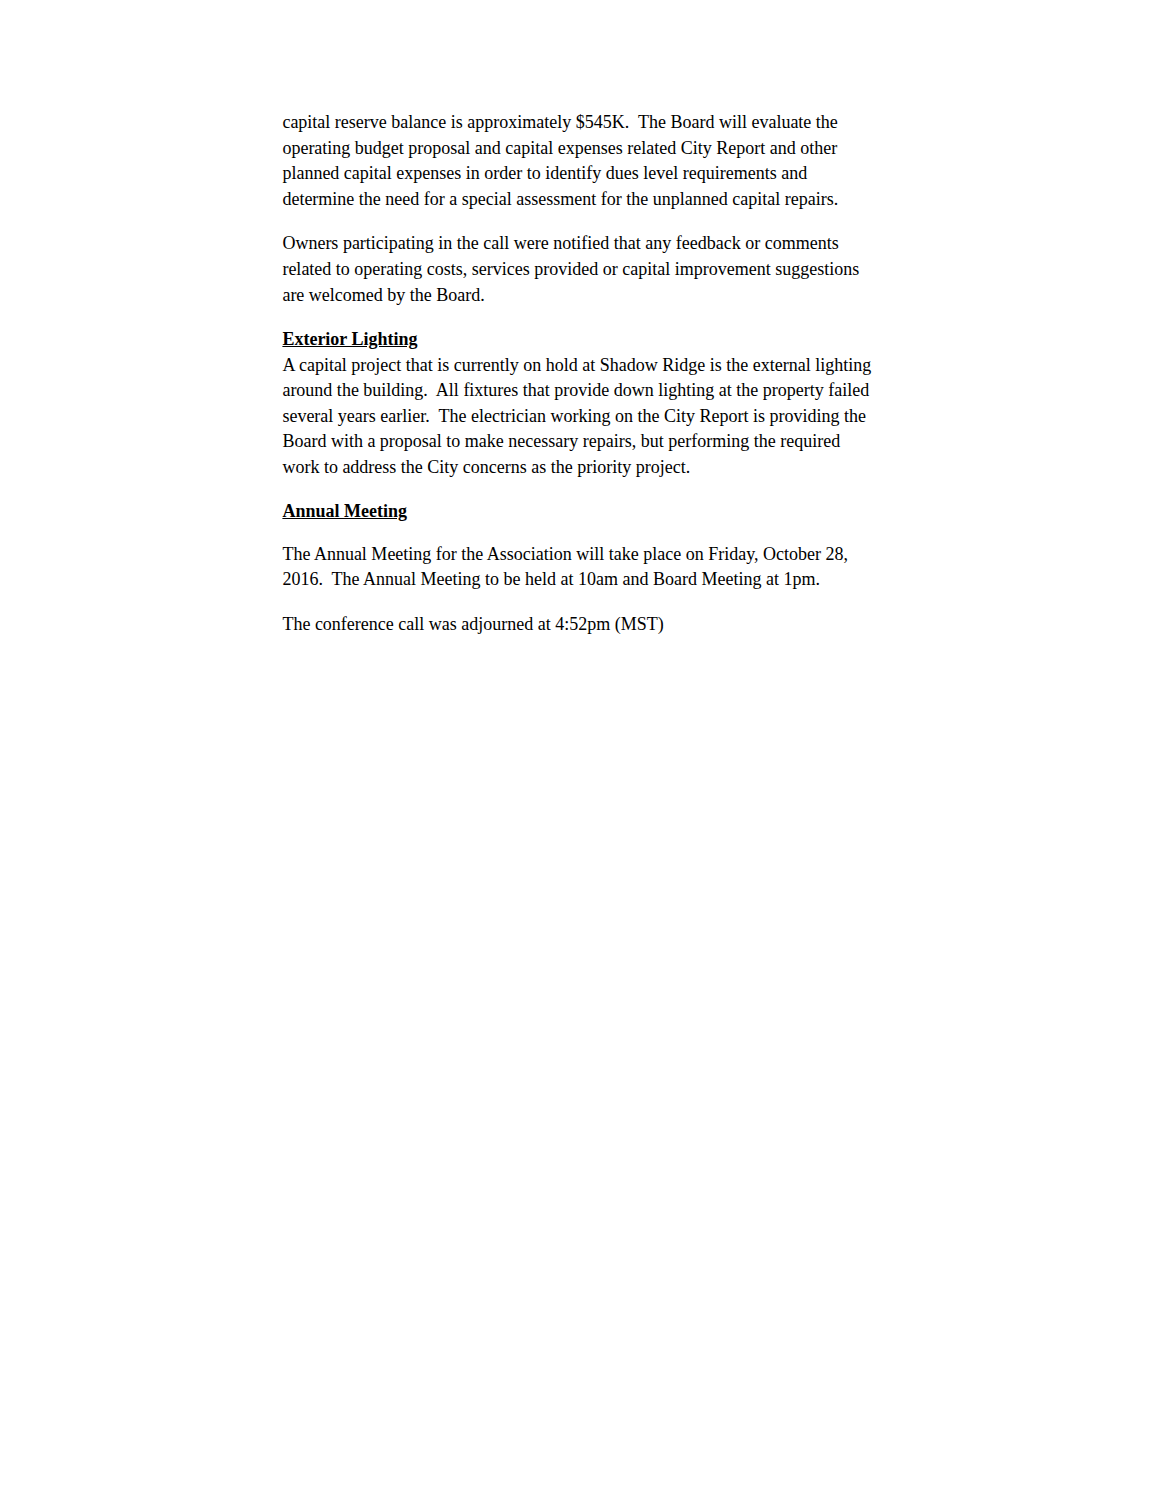capital reserve balance is approximately $545K. The Board will evaluate the operating budget proposal and capital expenses related City Report and other planned capital expenses in order to identify dues level requirements and determine the need for a special assessment for the unplanned capital repairs.
Owners participating in the call were notified that any feedback or comments related to operating costs, services provided or capital improvement suggestions are welcomed by the Board.
Exterior Lighting
A capital project that is currently on hold at Shadow Ridge is the external lighting around the building. All fixtures that provide down lighting at the property failed several years earlier. The electrician working on the City Report is providing the Board with a proposal to make necessary repairs, but performing the required work to address the City concerns as the priority project.
Annual Meeting
The Annual Meeting for the Association will take place on Friday, October 28, 2016. The Annual Meeting to be held at 10am and Board Meeting at 1pm.
The conference call was adjourned at 4:52pm (MST)